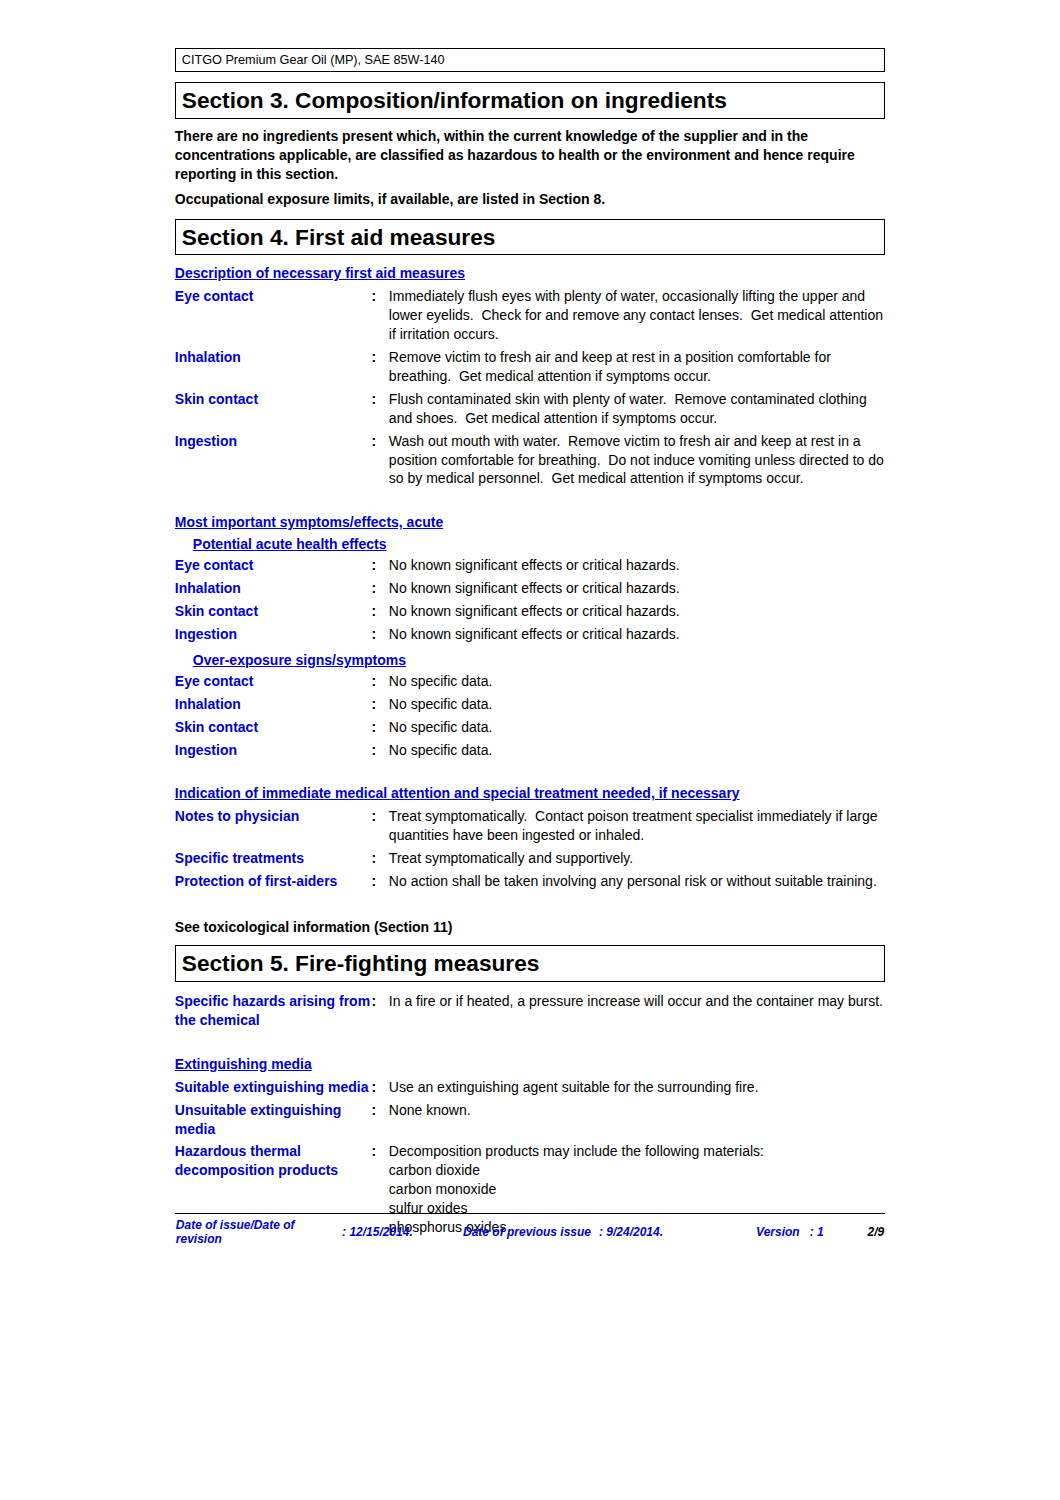CITGO Premium Gear Oil (MP), SAE 85W-140
Section 3. Composition/information on ingredients
There are no ingredients present which, within the current knowledge of the supplier and in the concentrations applicable, are classified as hazardous to health or the environment and hence require reporting in this section.
Occupational exposure limits, if available, are listed in Section 8.
Section 4. First aid measures
Description of necessary first aid measures
| Eye contact | : | Immediately flush eyes with plenty of water, occasionally lifting the upper and lower eyelids. Check for and remove any contact lenses. Get medical attention if irritation occurs. |
| Inhalation | : | Remove victim to fresh air and keep at rest in a position comfortable for breathing. Get medical attention if symptoms occur. |
| Skin contact | : | Flush contaminated skin with plenty of water. Remove contaminated clothing and shoes. Get medical attention if symptoms occur. |
| Ingestion | : | Wash out mouth with water. Remove victim to fresh air and keep at rest in a position comfortable for breathing. Do not induce vomiting unless directed to do so by medical personnel. Get medical attention if symptoms occur. |
Most important symptoms/effects, acute
Potential acute health effects
| Eye contact | : | No known significant effects or critical hazards. |
| Inhalation | : | No known significant effects or critical hazards. |
| Skin contact | : | No known significant effects or critical hazards. |
| Ingestion | : | No known significant effects or critical hazards. |
Over-exposure signs/symptoms
| Eye contact | : | No specific data. |
| Inhalation | : | No specific data. |
| Skin contact | : | No specific data. |
| Ingestion | : | No specific data. |
Indication of immediate medical attention and special treatment needed, if necessary
| Notes to physician | : | Treat symptomatically. Contact poison treatment specialist immediately if large quantities have been ingested or inhaled. |
| Specific treatments | : | Treat symptomatically and supportively. |
| Protection of first-aiders | : | No action shall be taken involving any personal risk or without suitable training. |
See toxicological information (Section 11)
Section 5. Fire-fighting measures
| Specific hazards arising from the chemical | : | In a fire or if heated, a pressure increase will occur and the container may burst. |
Extinguishing media
| Suitable extinguishing media | : | Use an extinguishing agent suitable for the surrounding fire. |
| Unsuitable extinguishing media | : | None known. |
| Hazardous thermal decomposition products | : | Decomposition products may include the following materials: carbon dioxide carbon monoxide sulfur oxides phosphorus oxides |
| Date of issue/Date of revision | : 12/15/2014. | Date of previous issue | : 9/24/2014. | Version : 1 | 2/9 |